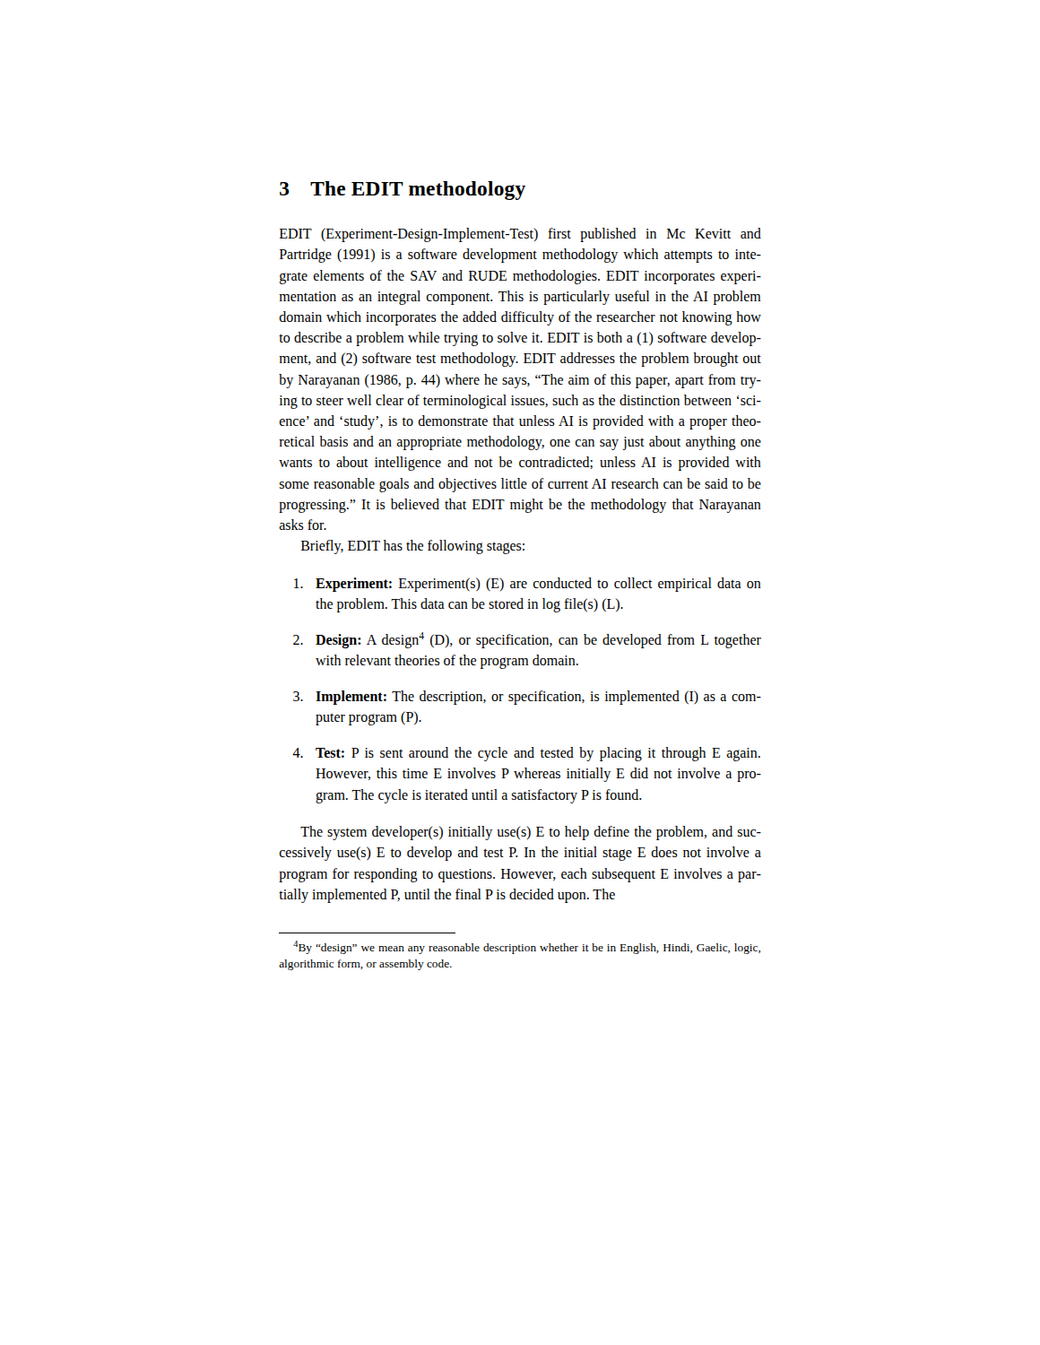3 The EDIT methodology
EDIT (Experiment-Design-Implement-Test) first published in Mc Kevitt and Partridge (1991) is a software development methodology which attempts to integrate elements of the SAV and RUDE methodologies. EDIT incorporates experimentation as an integral component. This is particularly useful in the AI problem domain which incorporates the added difficulty of the researcher not knowing how to describe a problem while trying to solve it. EDIT is both a (1) software development, and (2) software test methodology. EDIT addresses the problem brought out by Narayanan (1986, p. 44) where he says, “The aim of this paper, apart from trying to steer well clear of terminological issues, such as the distinction between ‘science’ and ‘study’, is to demonstrate that unless AI is provided with a proper theoretical basis and an appropriate methodology, one can say just about anything one wants to about intelligence and not be contradicted; unless AI is provided with some reasonable goals and objectives little of current AI research can be said to be progressing.” It is believed that EDIT might be the methodology that Narayanan asks for.
Briefly, EDIT has the following stages:
Experiment: Experiment(s) (E) are conducted to collect empirical data on the problem. This data can be stored in log file(s) (L).
Design: A design4 (D), or specification, can be developed from L together with relevant theories of the program domain.
Implement: The description, or specification, is implemented (I) as a computer program (P).
Test: P is sent around the cycle and tested by placing it through E again. However, this time E involves P whereas initially E did not involve a program. The cycle is iterated until a satisfactory P is found.
The system developer(s) initially use(s) E to help define the problem, and successively use(s) E to develop and test P. In the initial stage E does not involve a program for responding to questions. However, each subsequent E involves a partially implemented P, until the final P is decided upon. The
4By “design” we mean any reasonable description whether it be in English, Hindi, Gaelic, logic, algorithmic form, or assembly code.